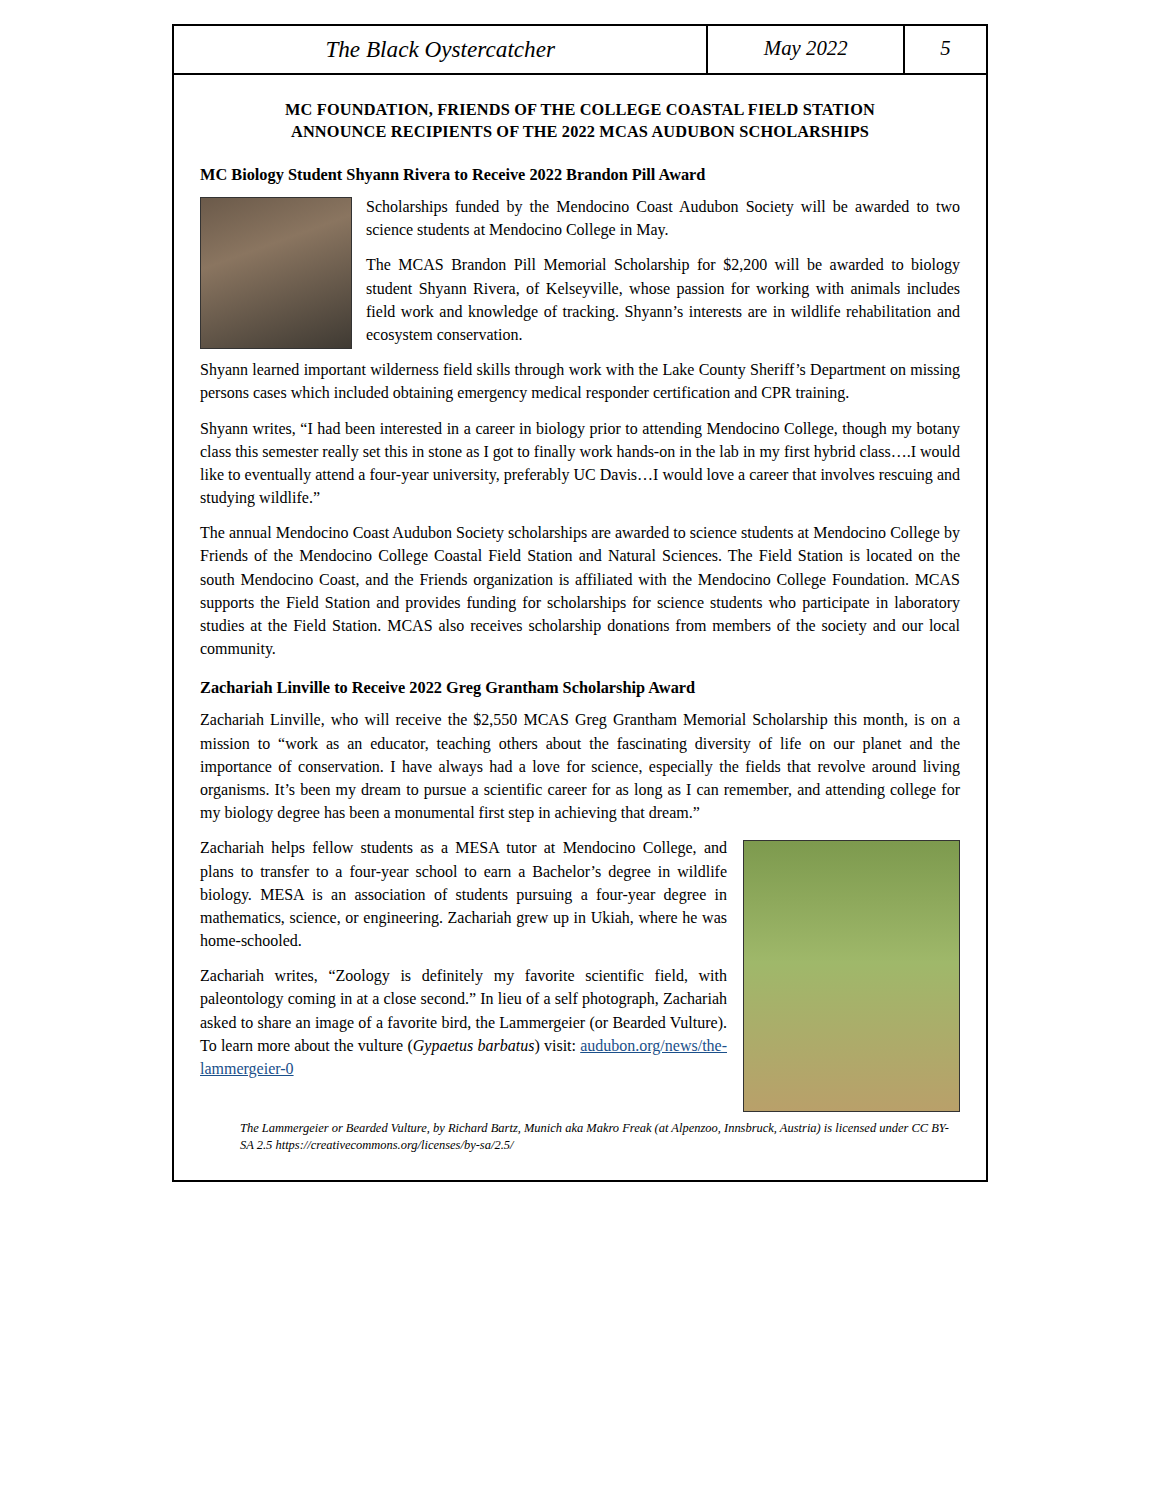The Black Oystercatcher
May 2022
5
MC FOUNDATION, FRIENDS OF THE COLLEGE COASTAL FIELD STATION
ANNOUNCE RECIPIENTS OF THE 2022 MCAS AUDUBON SCHOLARSHIPS
MC Biology Student Shyann Rivera to Receive 2022 Brandon Pill Award
Scholarships funded by the Mendocino Coast Audubon Society will be awarded to two science students at Mendocino College in May.
The MCAS Brandon Pill Memorial Scholarship for $2,200 will be awarded to biology student Shyann Rivera, of Kelseyville, whose passion for working with animals includes field work and knowledge of tracking. Shyann’s interests are in wildlife rehabilitation and ecosystem conservation.
Shyann learned important wilderness field skills through work with the Lake County Sheriff’s Department on missing persons cases which included obtaining emergency medical responder certification and CPR training.
Shyann writes, “I had been interested in a career in biology prior to attending Mendocino College, though my botany class this semester really set this in stone as I got to finally work hands-on in the lab in my first hybrid class….I would like to eventually attend a four-year university, preferably UC Davis…I would love a career that involves rescuing and studying wildlife.”
The annual Mendocino Coast Audubon Society scholarships are awarded to science students at Mendocino College by Friends of the Mendocino College Coastal Field Station and Natural Sciences. The Field Station is located on the south Mendocino Coast, and the Friends organization is affiliated with the Mendocino College Foundation. MCAS supports the Field Station and provides funding for scholarships for science students who participate in laboratory studies at the Field Station. MCAS also receives scholarship donations from members of the society and our local community.
Zachariah Linville to Receive 2022 Greg Grantham Scholarship Award
Zachariah Linville, who will receive the $2,550 MCAS Greg Grantham Memorial Scholarship this month, is on a mission to “work as an educator, teaching others about the fascinating diversity of life on our planet and the importance of conservation. I have always had a love for science, especially the fields that revolve around living organisms. It’s been my dream to pursue a scientific career for as long as I can remember, and attending college for my biology degree has been a monumental first step in achieving that dream.”
Zachariah helps fellow students as a MESA tutor at Mendocino College, and plans to transfer to a four-year school to earn a Bachelor’s degree in wildlife biology. MESA is an association of students pursuing a four-year degree in mathematics, science, or engineering. Zachariah grew up in Ukiah, where he was home-schooled.
Zachariah writes, “Zoology is definitely my favorite scientific field, with paleontology coming in at a close second.” In lieu of a self photograph, Zachariah asked to share an image of a favorite bird, the Lammergeier (or Bearded Vulture). To learn more about the vulture (Gypaetus barbatus) visit: audubon.org/news/the-lammergeier-0
The Lammergeier or Bearded Vulture, by Richard Bartz, Munich aka Makro Freak (at Alpenzoo, Innsbruck, Austria) is licensed under CC BY-SA 2.5 https://creativecommons.org/licenses/by-sa/2.5/